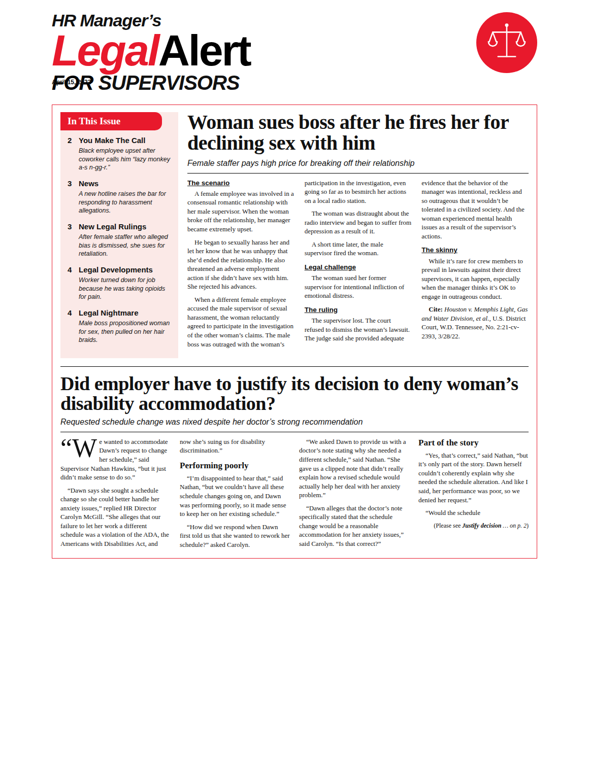HR Manager’s
Legal Alert
FOR SUPERVISORS
April 15, 2022
In This Issue
2 You Make The Call Black employee upset after coworker calls him “lazy monkey a-s n-gg-r.”
3 News A new hotline raises the bar for responding to harassment allegations.
3 New Legal Rulings After female staffer who alleged bias is dismissed, she sues for retaliation.
4 Legal Developments Worker turned down for job because he was taking opioids for pain.
4 Legal Nightmare Male boss propositioned woman for sex, then pulled on her hair braids.
Woman sues boss after he fires her for declining sex with him
Female staffer pays high price for breaking off their relationship
The scenario
A female employee was involved in a consensual romantic relationship with her male supervisor. When the woman broke off the relationship, her manager became extremely upset.
He began to sexually harass her and let her know that he was unhappy that she’d ended the relationship. He also threatened an adverse employment action if she didn’t have sex with him. She rejected his advances.
When a different female employee accused the male supervisor of sexual harassment, the woman reluctantly agreed to participate in the investigation of the other woman’s claims. The male boss was outraged with the woman’s participation in the investigation, even going so far as to besmirch her actions on a local radio station.
The woman was distraught about the radio interview and began to suffer from depression as a result of it.
A short time later, the male supervisor fired the woman.
Legal challenge
The woman sued her former supervisor for intentional infliction of emotional distress.
The ruling
The supervisor lost. The court refused to dismiss the woman’s lawsuit. The judge said she provided adequate evidence that the behavior of the manager was intentional, reckless and so outrageous that it wouldn’t be tolerated in a civilized society. And the woman experienced mental health issues as a result of the supervisor’s actions.
The skinny
While it’s rare for crew members to prevail in lawsuits against their direct supervisors, it can happen, especially when the manager thinks it’s OK to engage in outrageous conduct.
Cite: Houston v. Memphis Light, Gas and Water Division, et al., U.S. District Court, W.D. Tennessee, No. 2:21-cv-2393, 3/28/22.
Did employer have to justify its decision to deny woman’s disability accommodation?
Requested schedule change was nixed despite her doctor’s strong recommendation
“We wanted to accommodate Dawn’s request to change her schedule,” said Supervisor Nathan Hawkins, “but it just didn’t make sense to do so.”
“Dawn says she sought a schedule change so she could better handle her anxiety issues,” replied HR Director Carolyn McGill. “She alleges that our failure to let her work a different schedule was a violation of the ADA, the Americans with Disabilities Act, and now she’s suing us for disability discrimination.”
Performing poorly
“I’m disappointed to hear that,” said Nathan, “but we couldn’t have all these schedule changes going on, and Dawn was performing poorly, so it made sense to keep her on her existing schedule.”
“How did we respond when Dawn first told us that she wanted to rework her schedule?” asked Carolyn.
“We asked Dawn to provide us with a doctor’s note stating why she needed a different schedule,” said Nathan. “She gave us a clipped note that didn’t really explain how a revised schedule would actually help her deal with her anxiety problem.”
“Dawn alleges that the doctor’s note specifically stated that the schedule change would be a reasonable accommodation for her anxiety issues,” said Carolyn. “Is that correct?”
Part of the story
“Yes, that’s correct,” said Nathan, “but it’s only part of the story. Dawn herself couldn’t coherently explain why she needed the schedule alteration. And like I said, her performance was poor, so we denied her request.”
“Would the schedule
(Please see Justify decision … on p. 2)